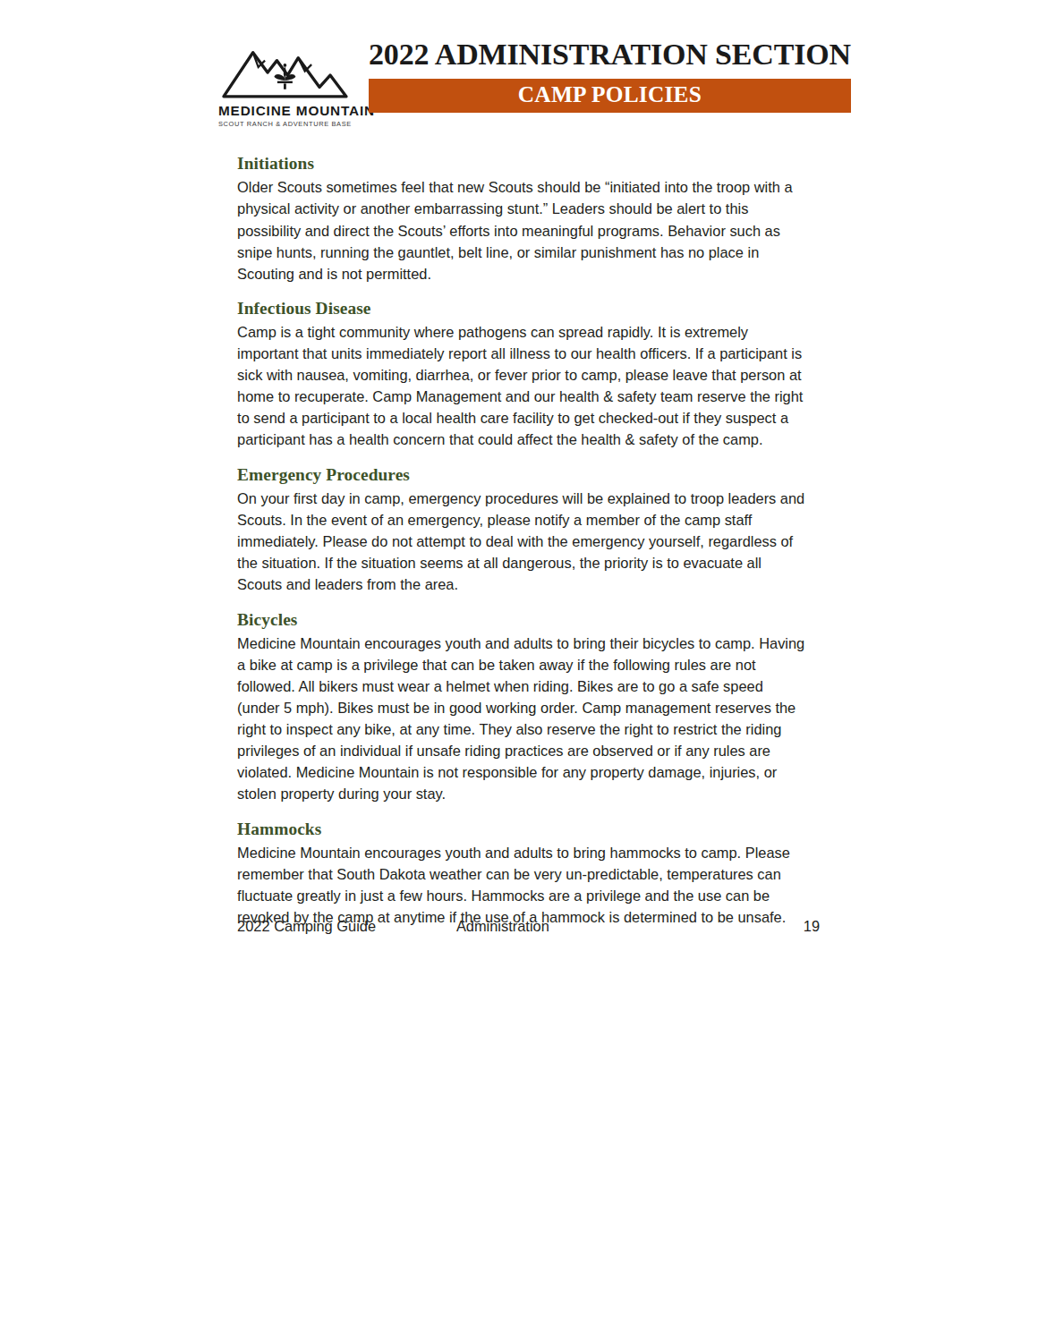MEDICINE MOUNTAIN
SCOUT RANCH & ADVENTURE BASE
2022 ADMINISTRATION SECTION
CAMP POLICIES
Initiations
Older Scouts sometimes feel that new Scouts should be “initiated into the troop with a physical activity or another embarrassing stunt.” Leaders should be alert to this possibility and direct the Scouts’ efforts into meaningful programs. Behavior such as snipe hunts, running the gauntlet, belt line, or similar punishment has no place in Scouting and is not permitted.
Infectious Disease
Camp is a tight community where pathogens can spread rapidly. It is extremely important that units immediately report all illness to our health officers. If a participant is sick with nausea, vomiting, diarrhea, or fever prior to camp, please leave that person at home to recuperate. Camp Management and our health & safety team reserve the right to send a participant to a local health care facility to get checked-out if they suspect a participant has a health concern that could affect the health & safety of the camp.
Emergency Procedures
On your first day in camp, emergency procedures will be explained to troop leaders and Scouts. In the event of an emergency, please notify a member of the camp staff immediately. Please do not attempt to deal with the emergency yourself, regardless of the situation. If the situation seems at all dangerous, the priority is to evacuate all Scouts and leaders from the area.
Bicycles
Medicine Mountain encourages youth and adults to bring their bicycles to camp. Having a bike at camp is a privilege that can be taken away if the following rules are not followed. All bikers must wear a helmet when riding. Bikes are to go a safe speed (under 5 mph). Bikes must be in good working order. Camp management reserves the right to inspect any bike, at any time. They also reserve the right to restrict the riding privileges of an individual if unsafe riding practices are observed or if any rules are violated. Medicine Mountain is not responsible for any property damage, injuries, or stolen property during your stay.
Hammocks
Medicine Mountain encourages youth and adults to bring hammocks to camp. Please remember that South Dakota weather can be very un-predictable, temperatures can fluctuate greatly in just a few hours. Hammocks are a privilege and the use can be revoked by the camp at anytime if the use of a hammock is determined to be unsafe.
2022 Camping Guide
Administration
19